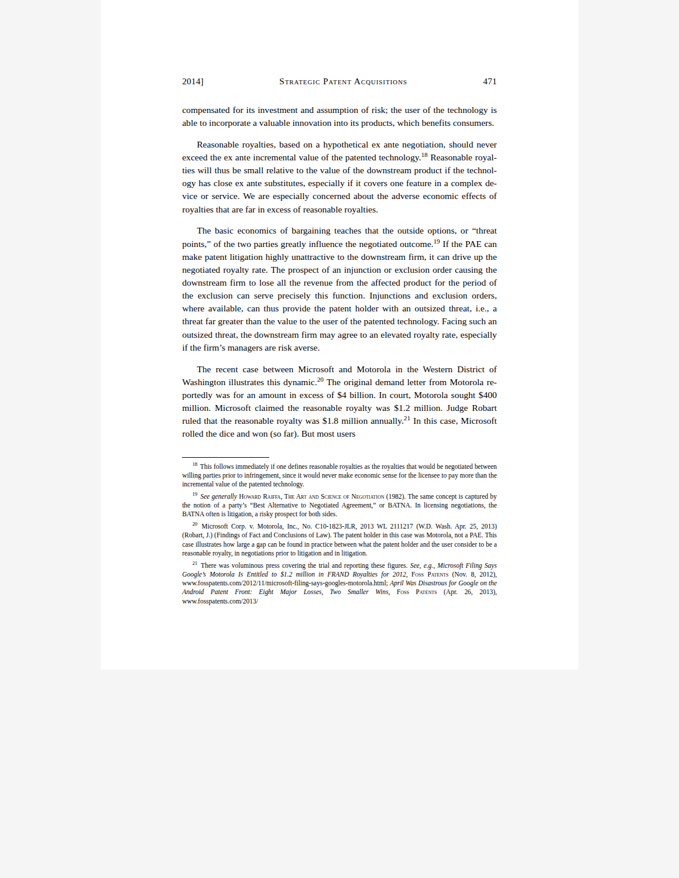2014] Strategic Patent Acquisitions 471
compensated for its investment and assumption of risk; the user of the technology is able to incorporate a valuable innovation into its products, which benefits consumers.
Reasonable royalties, based on a hypothetical ex ante negotiation, should never exceed the ex ante incremental value of the patented technology.18 Reasonable royalties will thus be small relative to the value of the downstream product if the technology has close ex ante substitutes, especially if it covers one feature in a complex device or service. We are especially concerned about the adverse economic effects of royalties that are far in excess of reasonable royalties.
The basic economics of bargaining teaches that the outside options, or “threat points,” of the two parties greatly influence the negotiated outcome.19 If the PAE can make patent litigation highly unattractive to the downstream firm, it can drive up the negotiated royalty rate. The prospect of an injunction or exclusion order causing the downstream firm to lose all the revenue from the affected product for the period of the exclusion can serve precisely this function. Injunctions and exclusion orders, where available, can thus provide the patent holder with an outsized threat, i.e., a threat far greater than the value to the user of the patented technology. Facing such an outsized threat, the downstream firm may agree to an elevated royalty rate, especially if the firm’s managers are risk averse.
The recent case between Microsoft and Motorola in the Western District of Washington illustrates this dynamic.20 The original demand letter from Motorola reportedly was for an amount in excess of $4 billion. In court, Motorola sought $400 million. Microsoft claimed the reasonable royalty was $1.2 million. Judge Robart ruled that the reasonable royalty was $1.8 million annually.21 In this case, Microsoft rolled the dice and won (so far). But most users
18 This follows immediately if one defines reasonable royalties as the royalties that would be negotiated between willing parties prior to infringement, since it would never make economic sense for the licensee to pay more than the incremental value of the patented technology.
19 See generally Howard Raiffa, The Art and Science of Negotiation (1982). The same concept is captured by the notion of a party’s “Best Alternative to Negotiated Agreement,” or BATNA. In licensing negotiations, the BATNA often is litigation, a risky prospect for both sides.
20 Microsoft Corp. v. Motorola, Inc., No. C10-1823-JLR, 2013 WL 2111217 (W.D. Wash. Apr. 25, 2013) (Robart, J.) (Findings of Fact and Conclusions of Law). The patent holder in this case was Motorola, not a PAE. This case illustrates how large a gap can be found in practice between what the patent holder and the user consider to be a reasonable royalty, in negotiations prior to litigation and in litigation.
21 There was voluminous press covering the trial and reporting these figures. See, e.g., Microsoft Filing Says Google’s Motorola Is Entitled to $1.2 million in FRAND Royalties for 2012, Foss Patents (Nov. 8, 2012), www.fosspatents.com/2012/11/microsoft-filing-says-googles-motorola.html; April Was Disastrous for Google on the Android Patent Front: Eight Major Losses, Two Smaller Wins, Foss Patents (Apr. 26, 2013), www.fosspatents.com/2013/